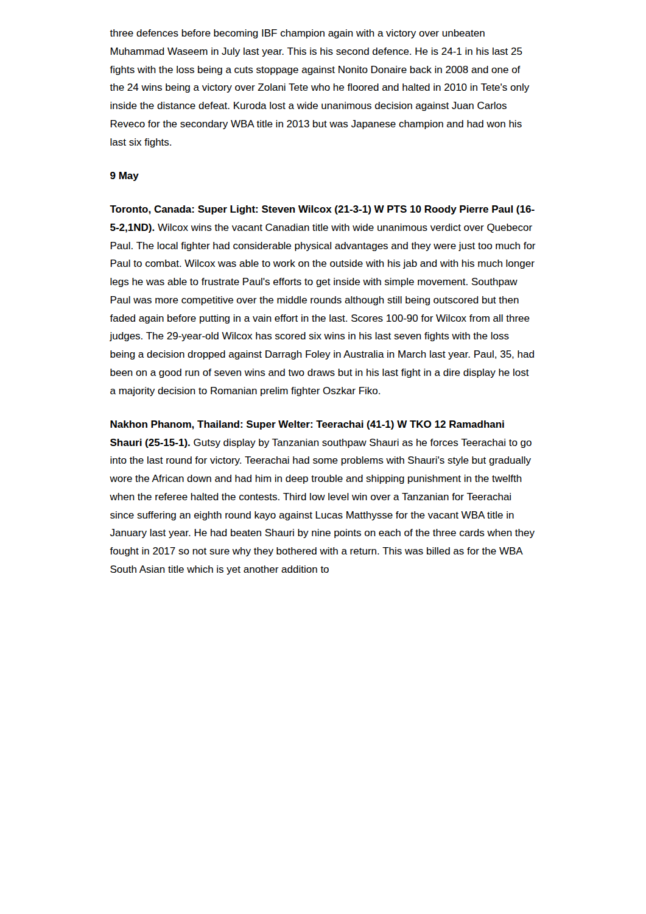three defences before becoming IBF champion again with a victory over unbeaten Muhammad Waseem in July last year. This is his second defence. He is 24-1 in his last 25 fights with the loss being a cuts stoppage against Nonito Donaire back in 2008 and one of the 24 wins being a victory over Zolani Tete who he floored and halted in 2010 in Tete's only inside the distance defeat. Kuroda lost a wide unanimous decision against Juan Carlos Reveco for the secondary WBA title in 2013 but was Japanese champion and had won his last six fights.
9 May
Toronto, Canada: Super Light: Steven Wilcox (21-3-1) W PTS 10 Roody Pierre Paul (16-5-2,1ND). Wilcox wins the vacant Canadian title with wide unanimous verdict over Quebecor Paul. The local fighter had considerable physical advantages and they were just too much for Paul to combat. Wilcox was able to work on the outside with his jab and with his much longer legs he was able to frustrate Paul's efforts to get inside with simple movement. Southpaw Paul was more competitive over the middle rounds although still being outscored but then faded again before putting in a vain effort in the last. Scores 100-90 for Wilcox from all three judges. The 29-year-old Wilcox has scored six wins in his last seven fights with the loss being a decision dropped against Darragh Foley in Australia in March last year. Paul, 35, had been on a good run of seven wins and two draws but in his last fight in a dire display he lost a majority decision to Romanian prelim fighter Oszkar Fiko.
Nakhon Phanom, Thailand: Super Welter: Teerachai (41-1) W TKO 12 Ramadhani Shauri (25-15-1). Gutsy display by Tanzanian southpaw Shauri as he forces Teerachai to go into the last round for victory. Teerachai had some problems with Shauri's style but gradually wore the African down and had him in deep trouble and shipping punishment in the twelfth when the referee halted the contests. Third low level win over a Tanzanian for Teerachai since suffering an eighth round kayo against Lucas Matthysse for the vacant WBA title in January last year. He had beaten Shauri by nine points on each of the three cards when they fought in 2017 so not sure why they bothered with a return. This was billed as for the WBA South Asian title which is yet another addition to